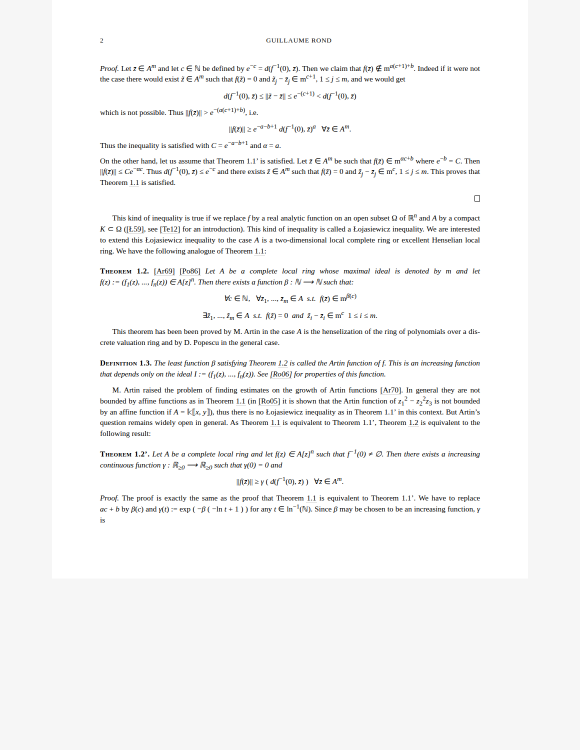2 GUILLAUME ROND
Proof. Let z̄ ∈ Am and let c ∈ ℕ be defined by e−c = d(f−1(0), z̄). Then we claim that f(z̄) ∉ ma(c+1)+b. Indeed if it were not the case there would exist z̃ ∈ Am such that f(z̃) = 0 and z̃j − z̄j ∈ mc+1, 1 ≤ j ≤ m, and we would get
d(f−1(0), z̄) ≤ ||z̃ − z̄|| ≤ e−(c+1) < d(f−1(0), z̄)
which is not possible. Thus ||f(z̄)|| > e−(a(c+1)+b), i.e.
||f(z̄)|| ≥ e−a−b+1 d(f−1(0), z̄)a ∀z̄ ∈ Am.
Thus the inequality is satisfied with C = e−a−b+1 and α = a.
On the other hand, let us assume that Theorem 1.1’ is satisfied. Let z̄ ∈ Am be such that f(z̄) ∈ mαc+b where e−b = C. Then ||f(z̄)|| ≤ Ce−αc. Thus d(f−1(0), z̄) ≤ e−c and there exists z̃ ∈ Am such that f(z̃) = 0 and z̃j − z̄j ∈ mc, 1 ≤ j ≤ m. This proves that Theorem 1.1 is satisfied.
This kind of inequality is true if we replace f by a real analytic function on an open subset Ω of ℝn and A by a compact K ⊂ Ω ([Ł59], see [Te12] for an introduction). This kind of inequality is called a Łojasiewicz inequality. We are interested to extend this Łojasiewicz inequality to the case A is a two-dimensional local complete ring or excellent Henselian local ring. We have the following analogue of Theorem 1.1:
Theorem 1.2. [Ar69] [Po86] Let A be a complete local ring whose maximal ideal is denoted by m and let f(z) := (f1(z), ..., fn(z)) ∈ A[z]n. Then there exists a function β : ℕ ⟶ ℕ such that:
∀c ∈ ℕ, ∀z̄1, ..., z̄m ∈ A s.t. f(z̄) ∈ mβ(c)
∃z̃1, ..., z̃m ∈ A s.t. f(z̃) = 0 and z̃i − z̄i ∈ mc 1 ≤ i ≤ m.
This theorem has been been proved by M. Artin in the case A is the henselization of the ring of polynomials over a discrete valuation ring and by D. Popescu in the general case.
Definition 1.3. The least function β satisfying Theorem 1.2 is called the Artin function of f. This is an increasing function that depends only on the ideal I := (f1(z), ..., fn(z)). See [Ro06] for properties of this function.
M. Artin raised the problem of finding estimates on the growth of Artin functions [Ar70]. In general they are not bounded by affine functions as in Theorem 1.1 (in [Ro05] it is shown that the Artin function of z12 − z22z3 is not bounded by an affine function if A = 𝕜⟦x, y⟧), thus there is no Łojasiewicz inequality as in Theorem 1.1’ in this context. But Artin’s question remains widely open in general. As Theorem 1.1 is equivalent to Theorem 1.1’, Theorem 1.2 is equivalent to the following result:
Theorem 1.2’. Let A be a complete local ring and let f(z) ∈ A[z]n such that f−1(0) ≠ ∅. Then there exists a increasing continuous function γ : ℝ≥0 ⟶ ℝ≥0 such that γ(0) = 0 and
||f(z̄)|| ≥ γ ( d(f−1(0), z̄) ) ∀z̄ ∈ Am.
Proof. The proof is exactly the same as the proof that Theorem 1.1 is equivalent to Theorem 1.1’. We have to replace ac + b by β(c) and γ(t) := exp ( −β ( −ln t + 1 ) ) for any t ∈ ln−1(ℕ). Since β may be chosen to be an increasing function, γ is